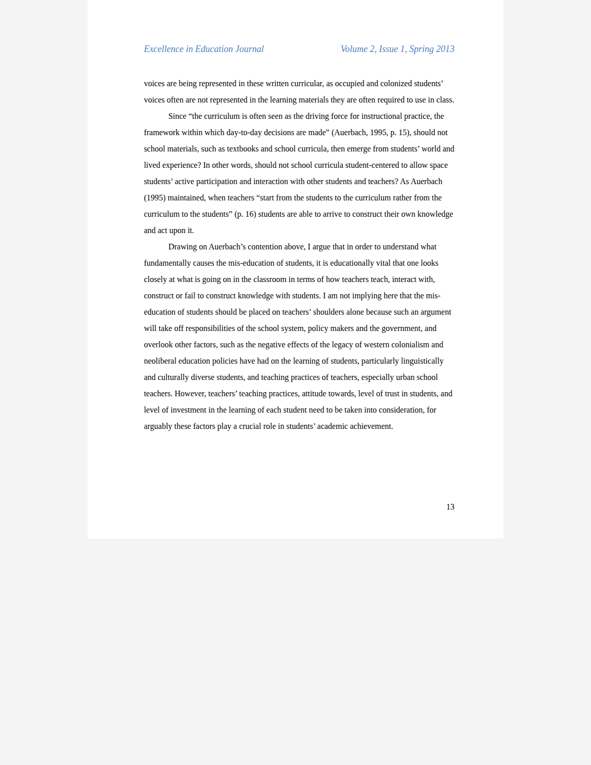Excellence in Education Journal
Volume 2, Issue 1, Spring 2013
voices are being represented in these written curricular, as occupied and colonized students’ voices often are not represented in the learning materials they are often required to use in class.
Since “the curriculum is often seen as the driving force for instructional practice, the framework within which day-to-day decisions are made” (Auerbach, 1995, p. 15), should not school materials, such as textbooks and school curricula, then emerge from students’ world and lived experience? In other words, should not school curricula student-centered to allow space students’ active participation and interaction with other students and teachers? As Auerbach (1995) maintained, when teachers “start from the students to the curriculum rather from the curriculum to the students” (p. 16) students are able to arrive to construct their own knowledge and act upon it.
Drawing on Auerbach’s contention above, I argue that in order to understand what fundamentally causes the mis-education of students, it is educationally vital that one looks closely at what is going on in the classroom in terms of how teachers teach, interact with, construct or fail to construct knowledge with students. I am not implying here that the mis-education of students should be placed on teachers’ shoulders alone because such an argument will take off responsibilities of the school system, policy makers and the government, and overlook other factors, such as the negative effects of the legacy of western colonialism and neoliberal education policies have had on the learning of students, particularly linguistically and culturally diverse students, and teaching practices of teachers, especially urban school teachers. However, teachers’ teaching practices, attitude towards, level of trust in students, and level of investment in the learning of each student need to be taken into consideration, for arguably these factors play a crucial role in students’ academic achievement.
13